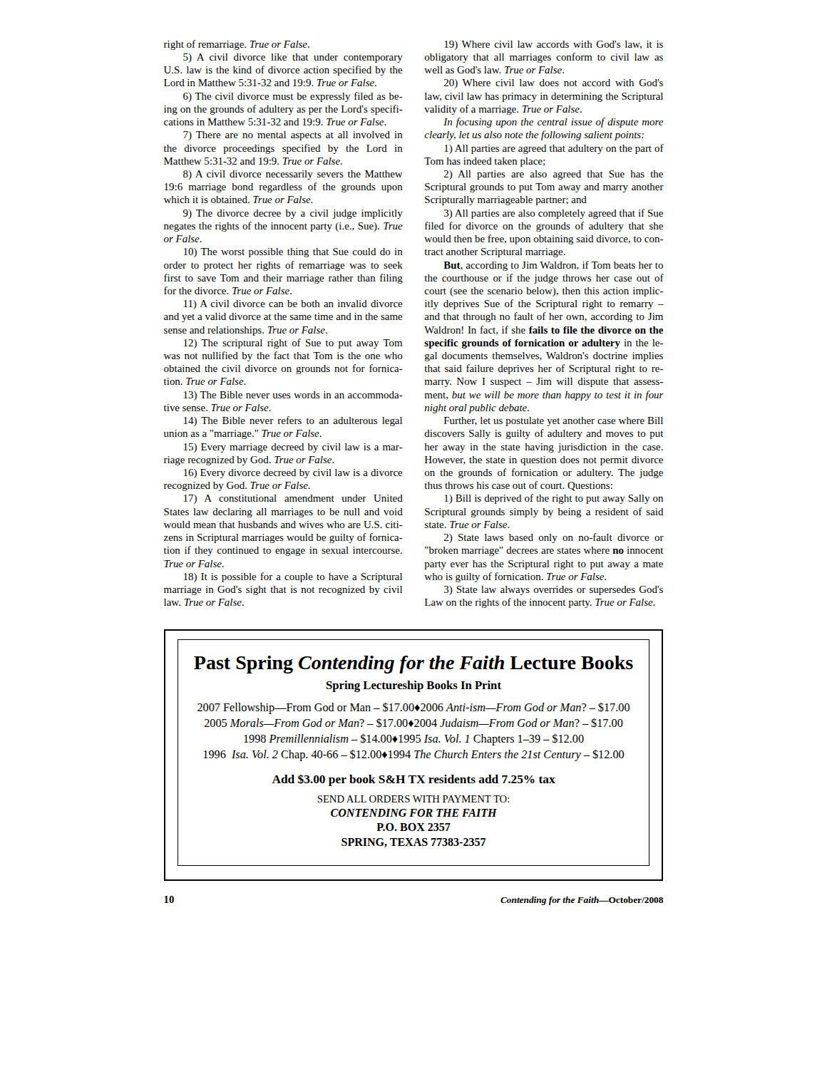right of remarriage. True or False.
5) A civil divorce like that under contemporary U.S. law is the kind of divorce action specified by the Lord in Matthew 5:31-32 and 19:9. True or False.
6) The civil divorce must be expressly filed as being on the grounds of adultery as per the Lord's specifications in Matthew 5:31-32 and 19:9. True or False.
7) There are no mental aspects at all involved in the divorce proceedings specified by the Lord in Matthew 5:31-32 and 19:9. True or False.
8) A civil divorce necessarily severs the Matthew 19:6 marriage bond regardless of the grounds upon which it is obtained. True or False.
9) The divorce decree by a civil judge implicitly negates the rights of the innocent party (i.e., Sue). True or False.
10) The worst possible thing that Sue could do in order to protect her rights of remarriage was to seek first to save Tom and their marriage rather than filing for the divorce. True or False.
11) A civil divorce can be both an invalid divorce and yet a valid divorce at the same time and in the same sense and relationships. True or False.
12) The scriptural right of Sue to put away Tom was not nullified by the fact that Tom is the one who obtained the civil divorce on grounds not for fornication. True or False.
13) The Bible never uses words in an accommodative sense. True or False.
14) The Bible never refers to an adulterous legal union as a "marriage." True or False.
15) Every marriage decreed by civil law is a marriage recognized by God. True or False.
16) Every divorce decreed by civil law is a divorce recognized by God. True or False.
17) A constitutional amendment under United States law declaring all marriages to be null and void would mean that husbands and wives who are U.S. citizens in Scriptural marriages would be guilty of fornication if they continued to engage in sexual intercourse. True or False.
18) It is possible for a couple to have a Scriptural marriage in God's sight that is not recognized by civil law. True or False.
19) Where civil law accords with God's law, it is obligatory that all marriages conform to civil law as well as God's law. True or False.
20) Where civil law does not accord with God's law, civil law has primacy in determining the Scriptural validity of a marriage. True or False.
In focusing upon the central issue of dispute more clearly, let us also note the following salient points:
1) All parties are agreed that adultery on the part of Tom has indeed taken place;
2) All parties are also agreed that Sue has the Scriptural grounds to put Tom away and marry another Scripturally marriageable partner; and
3) All parties are also completely agreed that if Sue filed for divorce on the grounds of adultery that she would then be free, upon obtaining said divorce, to contract another Scriptural marriage.
But, according to Jim Waldron, if Tom beats her to the courthouse or if the judge throws her case out of court (see the scenario below), then this action implicitly deprives Sue of the Scriptural right to remarry – and that through no fault of her own, according to Jim Waldron! In fact, if she fails to file the divorce on the specific grounds of fornication or adultery in the legal documents themselves, Waldron's doctrine implies that said failure deprives her of Scriptural right to remarry. Now I suspect – Jim will dispute that assessment, but we will be more than happy to test it in four night oral public debate.
Further, let us postulate yet another case where Bill discovers Sally is guilty of adultery and moves to put her away in the state having jurisdiction in the case. However, the state in question does not permit divorce on the grounds of fornication or adultery. The judge thus throws his case out of court. Questions:
1) Bill is deprived of the right to put away Sally on Scriptural grounds simply by being a resident of said state. True or False.
2) State laws based only on no-fault divorce or "broken marriage" decrees are states where no innocent party ever has the Scriptural right to put away a mate who is guilty of fornication. True or False.
3) State law always overrides or supersedes God's Law on the rights of the innocent party. True or False.
Past Spring Contending for the Faith Lecture Books
Spring Lectureship Books In Print
2007 Fellowship—From God or Man – $17.00♦2006 Anti-ism—From God or Man? – $17.00
2005 Morals—From God or Man? – $17.00♦2004 Judaism—From God or Man? – $17.00
1998 Premillennialism – $14.00♦1995 Isa. Vol. 1 Chapters 1–39 – $12.00
1996 Isa. Vol. 2 Chap. 40-66 – $12.00♦1994 The Church Enters the 21st Century – $12.00
Add $3.00 per book S&H TX residents add 7.25% tax
SEND ALL ORDERS WITH PAYMENT TO:
CONTENDING FOR THE FAITH
P.O. BOX 2357
SPRING, TEXAS 77383-2357
10
Contending for the Faith—October/2008